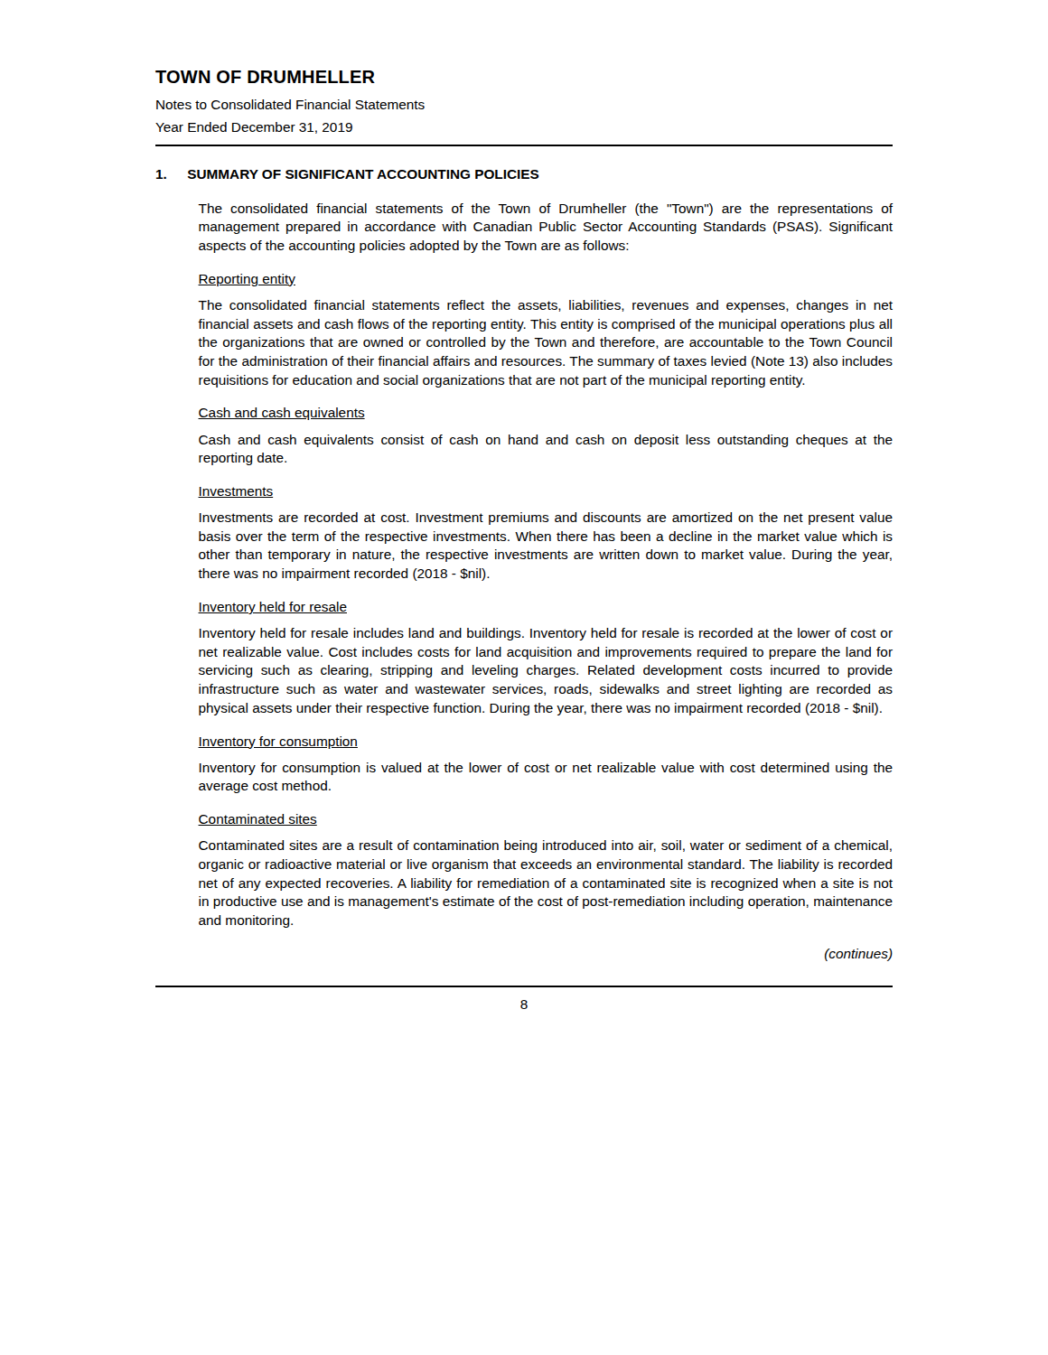TOWN OF DRUMHELLER
Notes to Consolidated Financial Statements
Year Ended December 31, 2019
1. Summary of Significant Accounting Policies
The consolidated financial statements of the Town of Drumheller (the "Town") are the representations of management prepared in accordance with Canadian Public Sector Accounting Standards (PSAS). Significant aspects of the accounting policies adopted by the Town are as follows:
Reporting entity
The consolidated financial statements reflect the assets, liabilities, revenues and expenses, changes in net financial assets and cash flows of the reporting entity. This entity is comprised of the municipal operations plus all the organizations that are owned or controlled by the Town and therefore, are accountable to the Town Council for the administration of their financial affairs and resources. The summary of taxes levied (Note 13) also includes requisitions for education and social organizations that are not part of the municipal reporting entity.
Cash and cash equivalents
Cash and cash equivalents consist of cash on hand and cash on deposit less outstanding cheques at the reporting date.
Investments
Investments are recorded at cost. Investment premiums and discounts are amortized on the net present value basis over the term of the respective investments. When there has been a decline in the market value which is other than temporary in nature, the respective investments are written down to market value. During the year, there was no impairment recorded (2018 - $nil).
Inventory held for resale
Inventory held for resale includes land and buildings. Inventory held for resale is recorded at the lower of cost or net realizable value. Cost includes costs for land acquisition and improvements required to prepare the land for servicing such as clearing, stripping and leveling charges. Related development costs incurred to provide infrastructure such as water and wastewater services, roads, sidewalks and street lighting are recorded as physical assets under their respective function. During the year, there was no impairment recorded (2018 - $nil).
Inventory for consumption
Inventory for consumption is valued at the lower of cost or net realizable value with cost determined using the average cost method.
Contaminated sites
Contaminated sites are a result of contamination being introduced into air, soil, water or sediment of a chemical, organic or radioactive material or live organism that exceeds an environmental standard. The liability is recorded net of any expected recoveries. A liability for remediation of a contaminated site is recognized when a site is not in productive use and is management's estimate of the cost of post-remediation including operation, maintenance and monitoring.
(continues)
8